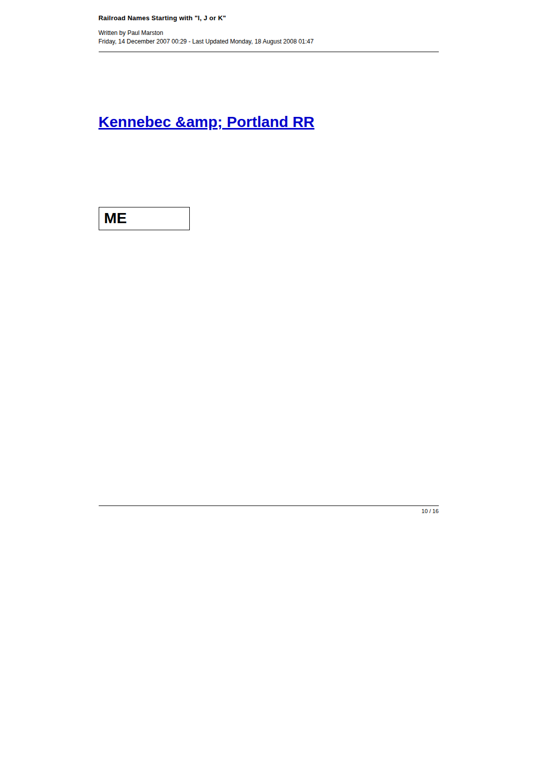Railroad Names Starting with "I, J or K"
Written by Paul Marston
Friday, 14 December 2007 00:29 - Last Updated Monday, 18 August 2008 01:47
Kennebec &amp; Portland RR
ME
10 / 16